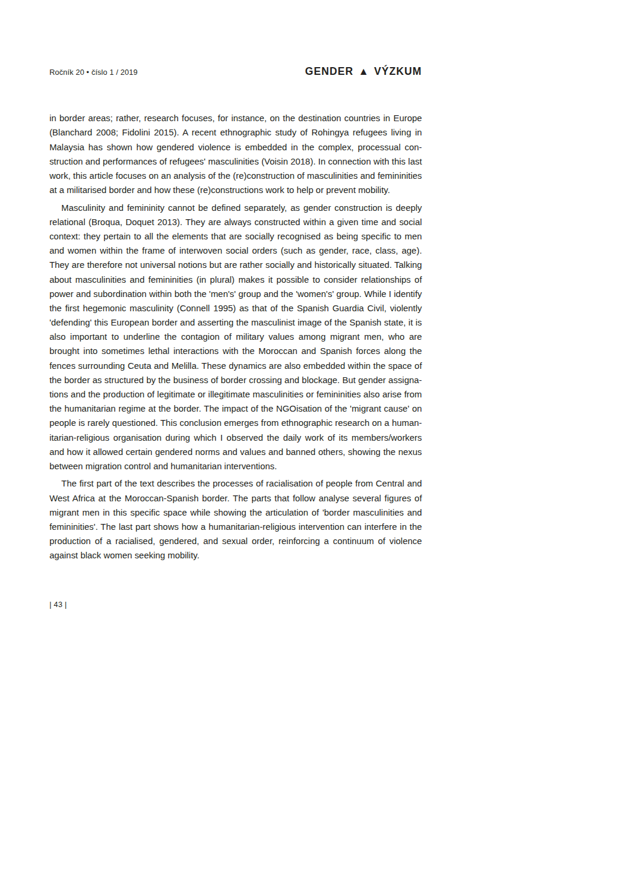Ročník 20 • číslo 1 / 2019
GENDER ▲ VÝZKUM
in border areas; rather, research focuses, for instance, on the destination countries in Europe (Blanchard 2008; Fidolini 2015). A recent ethnographic study of Rohingya refugees living in Malaysia has shown how gendered violence is embedded in the complex, processual construction and performances of refugees' masculinities (Voisin 2018). In connection with this last work, this article focuses on an analysis of the (re)construction of masculinities and femininities at a militarised border and how these (re)constructions work to help or prevent mobility.
Masculinity and femininity cannot be defined separately, as gender construction is deeply relational (Broqua, Doquet 2013). They are always constructed within a given time and social context: they pertain to all the elements that are socially recognised as being specific to men and women within the frame of interwoven social orders (such as gender, race, class, age). They are therefore not universal notions but are rather socially and historically situated. Talking about masculinities and femininities (in plural) makes it possible to consider relationships of power and subordination within both the 'men's' group and the 'women's' group. While I identify the first hegemonic masculinity (Connell 1995) as that of the Spanish Guardia Civil, violently 'defending' this European border and asserting the masculinist image of the Spanish state, it is also important to underline the contagion of military values among migrant men, who are brought into sometimes lethal interactions with the Moroccan and Spanish forces along the fences surrounding Ceuta and Melilla. These dynamics are also embedded within the space of the border as structured by the business of border crossing and blockage. But gender assignations and the production of legitimate or illegitimate masculinities or femininities also arise from the humanitarian regime at the border. The impact of the NGOisation of the 'migrant cause' on people is rarely questioned. This conclusion emerges from ethnographic research on a humanitarian-religious organisation during which I observed the daily work of its members/workers and how it allowed certain gendered norms and values and banned others, showing the nexus between migration control and humanitarian interventions.
The first part of the text describes the processes of racialisation of people from Central and West Africa at the Moroccan-Spanish border. The parts that follow analyse several figures of migrant men in this specific space while showing the articulation of 'border masculinities and femininities'. The last part shows how a humanitarian-religious intervention can interfere in the production of a racialised, gendered, and sexual order, reinforcing a continuum of violence against black women seeking mobility.
43